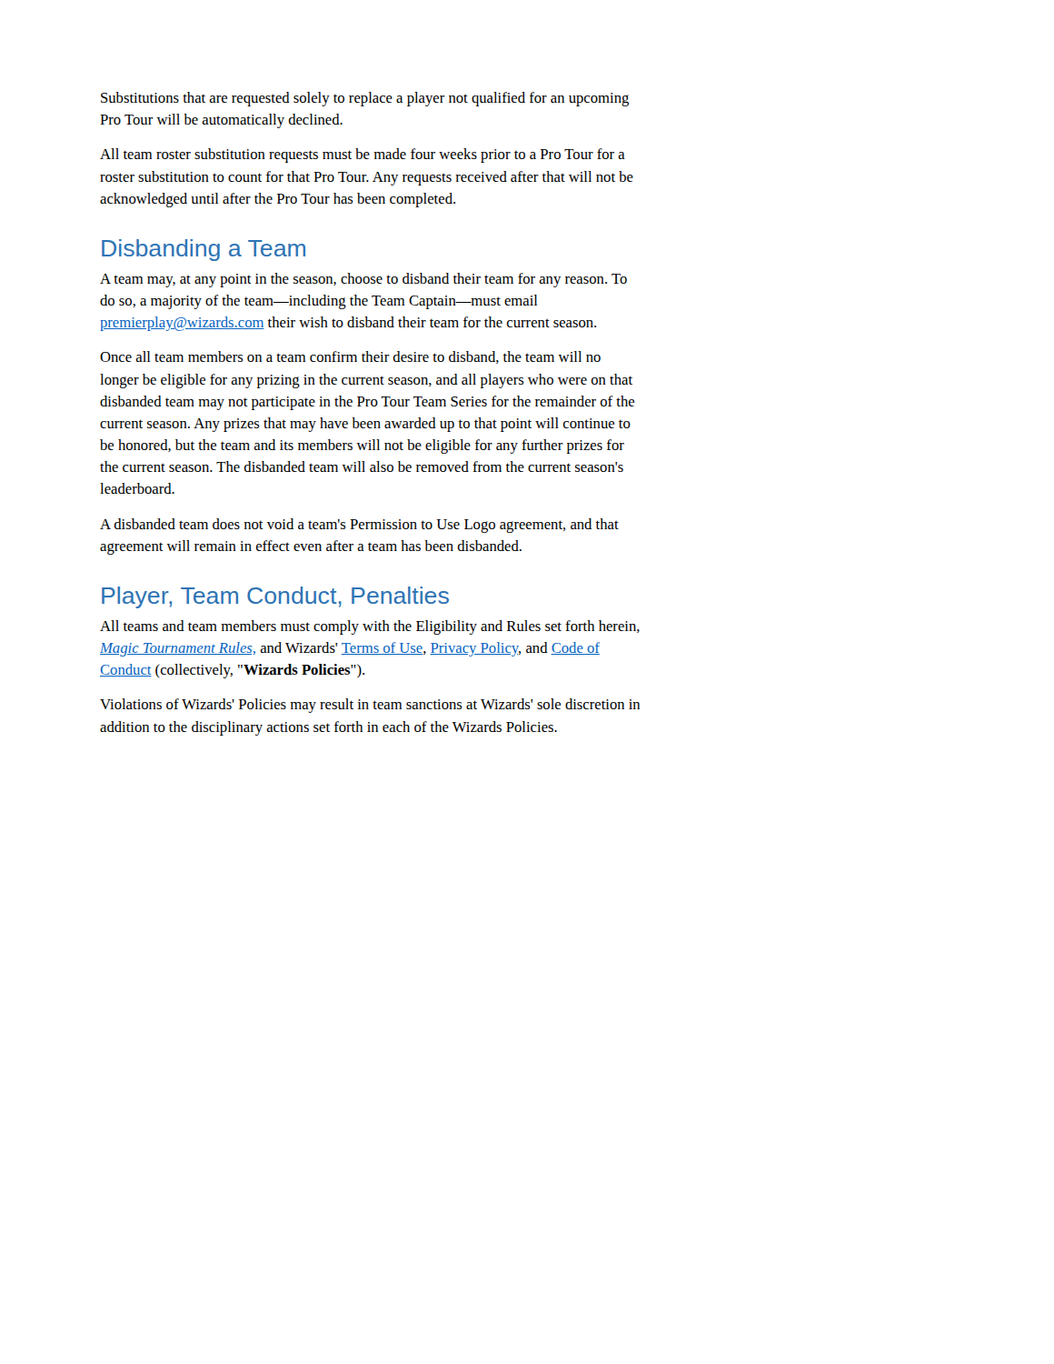Substitutions that are requested solely to replace a player not qualified for an upcoming Pro Tour will be automatically declined.
All team roster substitution requests must be made four weeks prior to a Pro Tour for a roster substitution to count for that Pro Tour. Any requests received after that will not be acknowledged until after the Pro Tour has been completed.
Disbanding a Team
A team may, at any point in the season, choose to disband their team for any reason. To do so, a majority of the team—including the Team Captain—must email premierplay@wizards.com their wish to disband their team for the current season.
Once all team members on a team confirm their desire to disband, the team will no longer be eligible for any prizing in the current season, and all players who were on that disbanded team may not participate in the Pro Tour Team Series for the remainder of the current season. Any prizes that may have been awarded up to that point will continue to be honored, but the team and its members will not be eligible for any further prizes for the current season. The disbanded team will also be removed from the current season's leaderboard.
A disbanded team does not void a team's Permission to Use Logo agreement, and that agreement will remain in effect even after a team has been disbanded.
Player, Team Conduct, Penalties
All teams and team members must comply with the Eligibility and Rules set forth herein, Magic Tournament Rules, and Wizards' Terms of Use, Privacy Policy, and Code of Conduct (collectively, "Wizards Policies").
Violations of Wizards' Policies may result in team sanctions at Wizards' sole discretion in addition to the disciplinary actions set forth in each of the Wizards Policies.